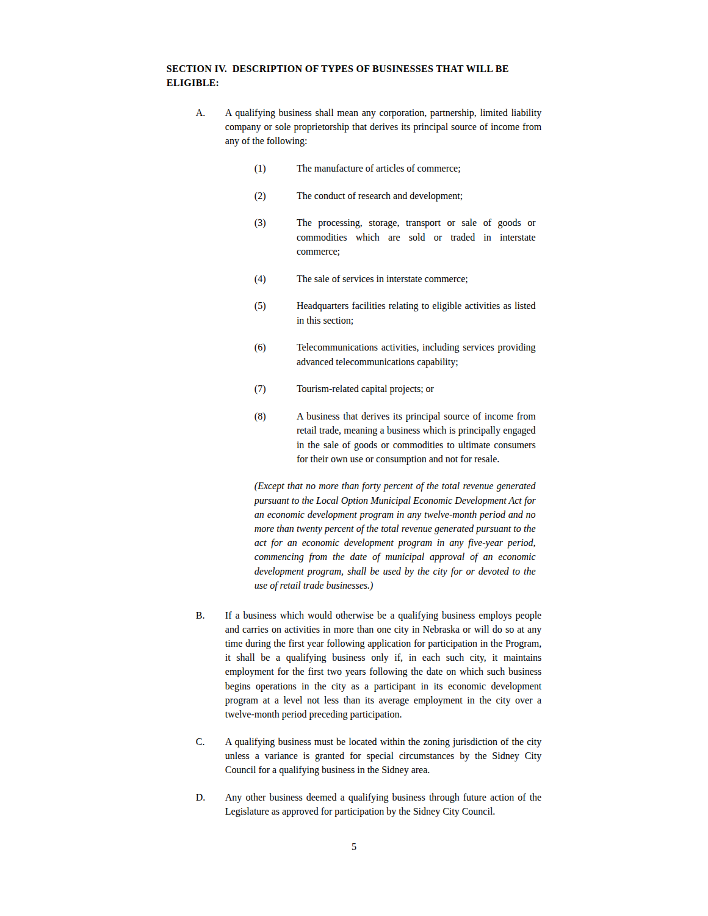SECTION IV. DESCRIPTION OF TYPES OF BUSINESSES THAT WILL BE ELIGIBLE:
A.
A qualifying business shall mean any corporation, partnership, limited liability company or sole proprietorship that derives its principal source of income from any of the following:
(1) The manufacture of articles of commerce;
(2) The conduct of research and development;
(3) The processing, storage, transport or sale of goods or commodities which are sold or traded in interstate commerce;
(4) The sale of services in interstate commerce;
(5) Headquarters facilities relating to eligible activities as listed in this section;
(6) Telecommunications activities, including services providing advanced telecommunications capability;
(7) Tourism-related capital projects; or
(8) A business that derives its principal source of income from retail trade, meaning a business which is principally engaged in the sale of goods or commodities to ultimate consumers for their own use or consumption and not for resale.
(Except that no more than forty percent of the total revenue generated pursuant to the Local Option Municipal Economic Development Act for an economic development program in any twelve-month period and no more than twenty percent of the total revenue generated pursuant to the act for an economic development program in any five-year period, commencing from the date of municipal approval of an economic development program, shall be used by the city for or devoted to the use of retail trade businesses.)
B.
If a business which would otherwise be a qualifying business employs people and carries on activities in more than one city in Nebraska or will do so at any time during the first year following application for participation in the Program, it shall be a qualifying business only if, in each such city, it maintains employment for the first two years following the date on which such business begins operations in the city as a participant in its economic development program at a level not less than its average employment in the city over a twelve-month period preceding participation.
C.
A qualifying business must be located within the zoning jurisdiction of the city unless a variance is granted for special circumstances by the Sidney City Council for a qualifying business in the Sidney area.
D.
Any other business deemed a qualifying business through future action of the Legislature as approved for participation by the Sidney City Council.
5